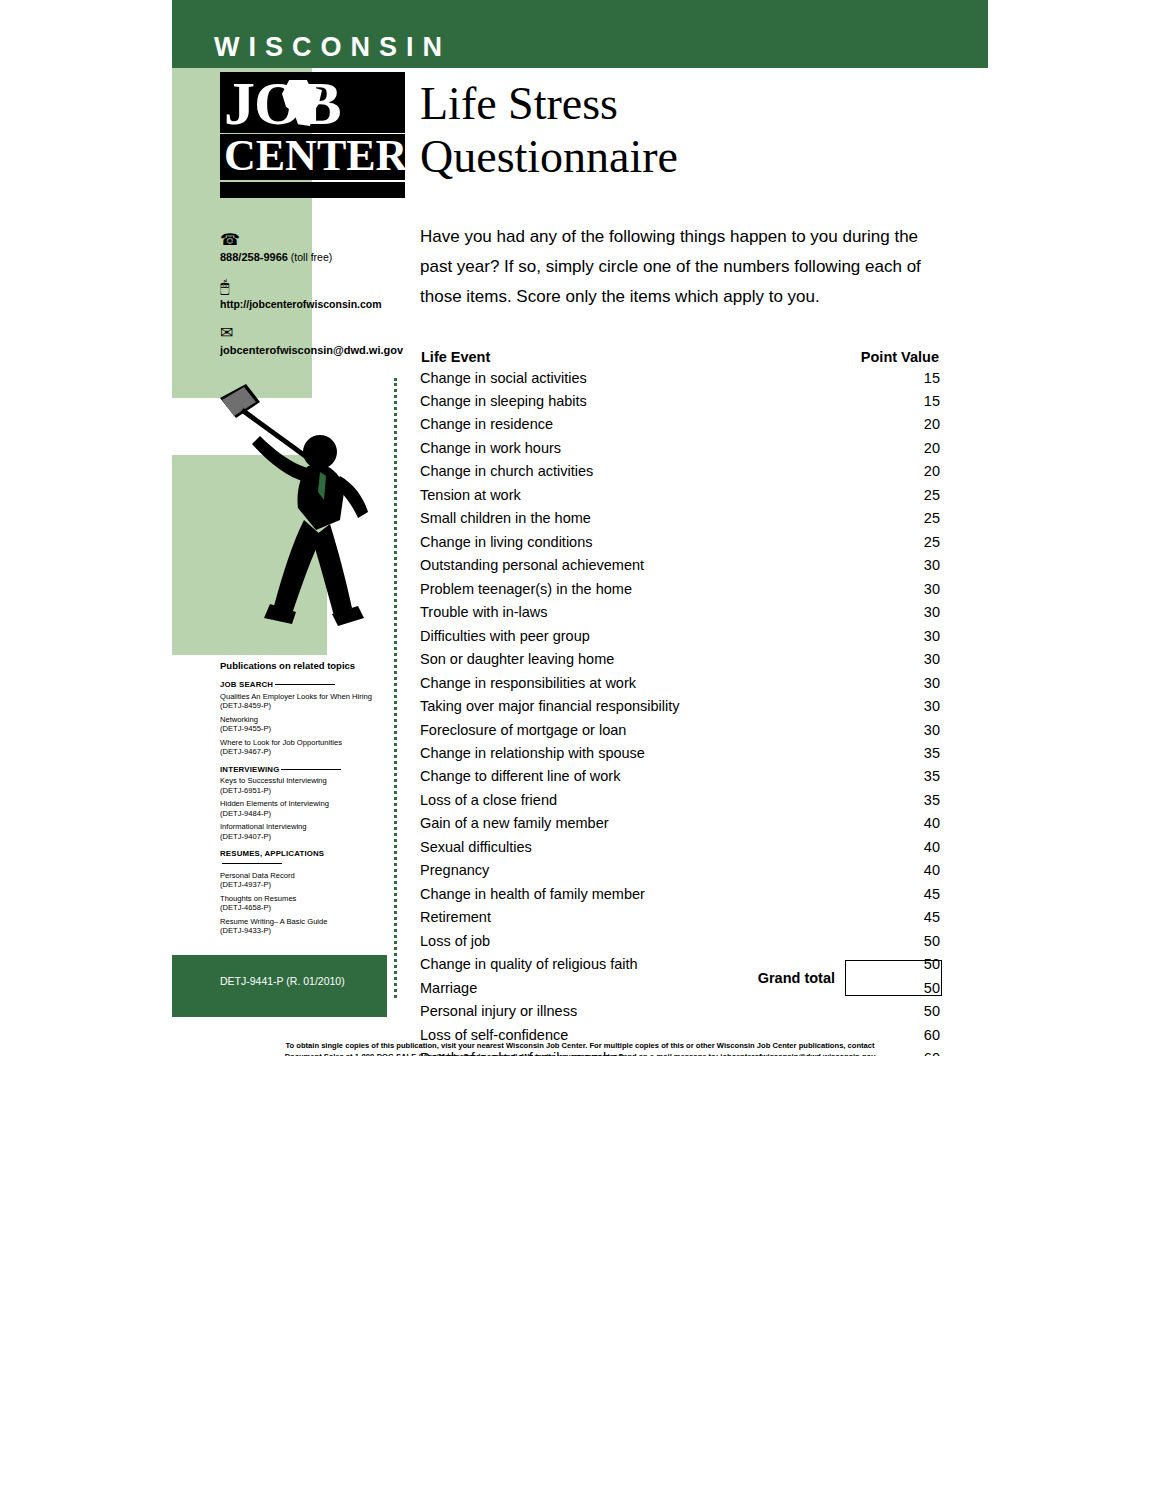WISCONSIN
JOB CENTER
Life Stress
Questionnaire
☎ 888/258-9966 (toll free)
🖱 http://jobcenterofwisconsin.com
✉ jobcenterofwisconsin@dwd.wi.gov
Have you had any of the following things happen to you during the past year? If so, simply circle one of the numbers following each of those items. Score only the items which apply to you.
| Life Event | Point Value |
| --- | --- |
| Change in social activities | 15 |
| Change in sleeping habits | 15 |
| Change in residence | 20 |
| Change in work hours | 20 |
| Change in church activities | 20 |
| Tension at work | 25 |
| Small children in the home | 25 |
| Change in living conditions | 25 |
| Outstanding personal achievement | 30 |
| Problem teenager(s) in the home | 30 |
| Trouble with in-laws | 30 |
| Difficulties with peer group | 30 |
| Son or daughter leaving home | 30 |
| Change in responsibilities at work | 30 |
| Taking over major financial responsibility | 30 |
| Foreclosure of mortgage or loan | 30 |
| Change in relationship with spouse | 35 |
| Change to different line of work | 35 |
| Loss of a close friend | 35 |
| Gain of a new family member | 40 |
| Sexual difficulties | 40 |
| Pregnancy | 40 |
| Change in health of family member | 45 |
| Retirement | 45 |
| Loss of job | 50 |
| Change in quality of religious faith | 50 |
| Marriage | 50 |
| Personal injury or illness | 50 |
| Loss of self-confidence | 60 |
| Death of a close family member | 60 |
| Injury to reputation | 60 |
| Trouble with the law | 65 |
| Marital separation | 65 |
| Divorce | 75 |
| Death of a spouse | 100 |
Grand total
Publications on related topics
JOB SEARCH
Qualities An Employer Looks for When Hiring
(DETJ-8459-P)
Networking
(DETJ-9455-P)
Where to Look for Job Opportunities
(DETJ-9467-P)
INTERVIEWING
Keys to Successful Interviewing
(DETJ-6951-P)
Hidden Elements of Interviewing
(DETJ-9484-P)
Informational Interviewing
(DETJ-9407-P)
RESUMES, APPLICATIONS
Personal Data Record
(DETJ-4937-P)
Thoughts on Resumes
(DETJ-4658-P)
Resume Writing– A Basic Guide
(DETJ-9433-P)
DETJ-9441-P (R. 01/2010)
To obtain single copies of this publication, visit your nearest Wisconsin Job Center. For multiple copies of this or other Wisconsin Job Center publications, contact
Document Sales at 1-800-DOC-SALE (Visa/MasterCard accepted). We invite your comments. Send an e-mail message to: jobcenterofwisconsin@dwd.wisconsin.gov